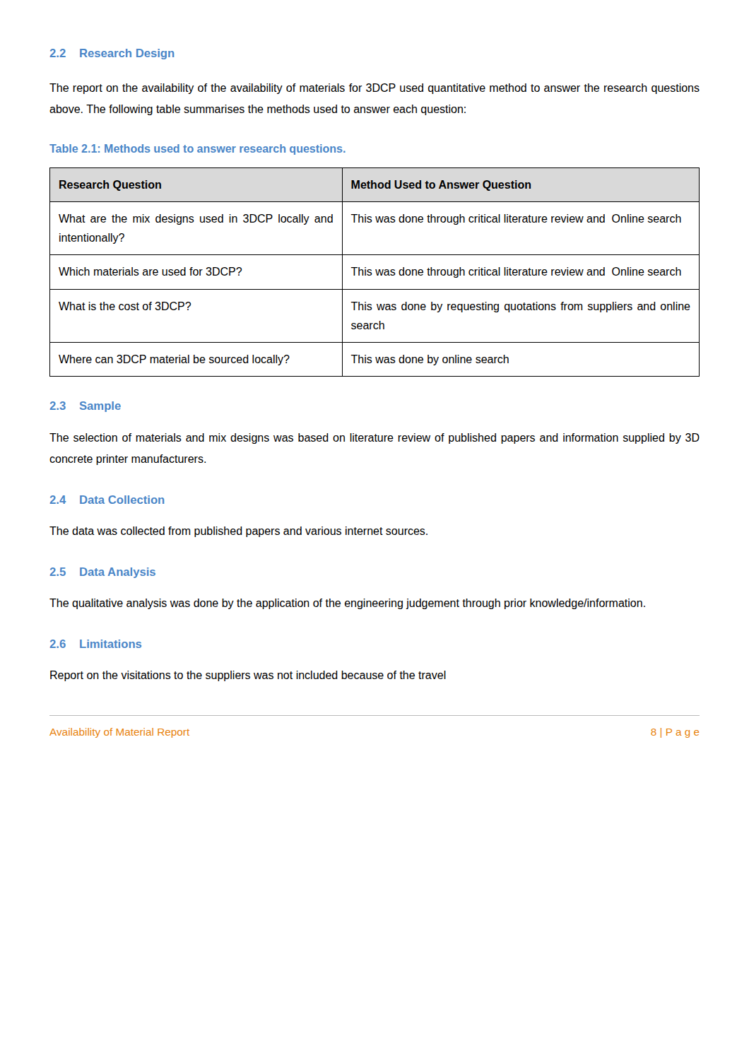2.2 Research Design
The report on the availability of the availability of materials for 3DCP used quantitative method to answer the research questions above. The following table summarises the methods used to answer each question:
Table 2.1: Methods used to answer research questions.
| Research Question | Method Used to Answer Question |
| --- | --- |
| What are the mix designs used in 3DCP locally and intentionally? | This was done through critical literature review and Online search |
| Which materials are used for 3DCP? | This was done through critical literature review and Online search |
| What is the cost of 3DCP? | This was done by requesting quotations from suppliers and online search |
| Where can 3DCP material be sourced locally? | This was done by online search |
2.3 Sample
The selection of materials and mix designs was based on literature review of published papers and information supplied by 3D concrete printer manufacturers.
2.4 Data Collection
The data was collected from published papers and various internet sources.
2.5 Data Analysis
The qualitative analysis was done by the application of the engineering judgement through prior knowledge/information.
2.6 Limitations
Report on the visitations to the suppliers was not included because of the travel
Availability of Material Report
8 | P a g e